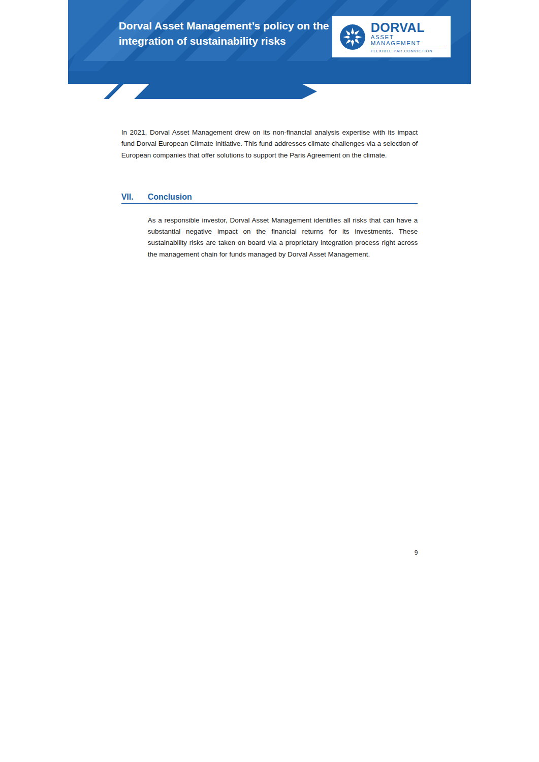Dorval Asset Management’s policy on the integration of sustainability risks
DORVAL ASSET MANAGEMENT FLEXIBLE PAR CONVICTION
In 2021, Dorval Asset Management drew on its non-financial analysis expertise with its impact fund Dorval European Climate Initiative. This fund addresses climate challenges via a selection of European companies that offer solutions to support the Paris Agreement on the climate.
VII. Conclusion
As a responsible investor, Dorval Asset Management identifies all risks that can have a substantial negative impact on the financial returns for its investments. These sustainability risks are taken on board via a proprietary integration process right across the management chain for funds managed by Dorval Asset Management.
9